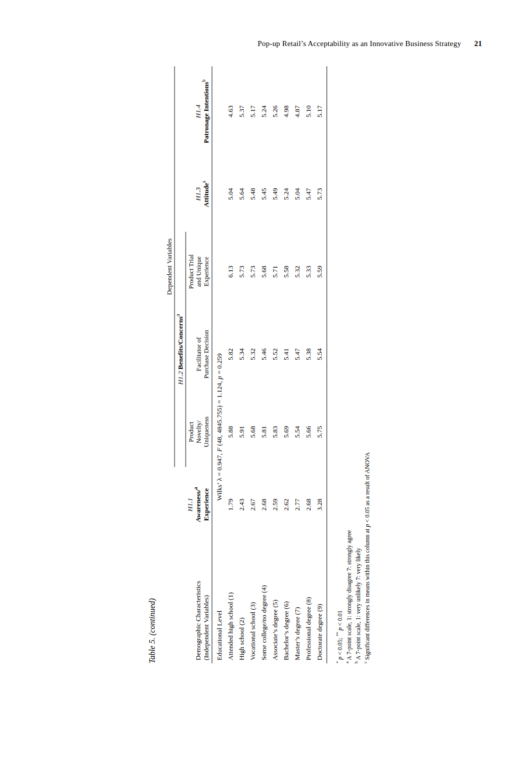Pop-up Retail’s Acceptability as an Innovative Business Strategy21
Table 5. (continued)
| | | Dependent Variables |
| Demographic Characteristics (Independent Variables) | H1.1 Awareness/ a Experience | H1.2 Benefits/Concerns a | H1.3 Attitude a | H1.4 Patronage Intentions b |
| Product Novelty/ Uniqueness | Facilitator of Purchase Decision | Product Trial and Unique Experience |
| Educational Level | Wilks’ λ = 0.947, F (48, 4845.755) = 1.124, p = 0.259 | | | |
| Attended high school (1) | 1.79 | 5.88 | 5.82 | 6.13 | 5.04 | 4.63 |
| High school (2) | 2.43 | 5.91 | 5.34 | 5.73 | 5.64 | 5.37 |
| Vocational school (3) | 2.67 | 5.68 | 5.32 | 5.73 | 5.48 | 5.17 |
| Some college/no degree (4) | 2.68 | 5.81 | 5.46 | 5.68 | 5.45 | 5.24 |
| Associate’s degree (5) | 2.59 | 5.83 | 5.52 | 5.71 | 5.49 | 5.26 |
| Bachelor’s degree (6) | 2.62 | 5.69 | 5.41 | 5.58 | 5.24 | 4.98 |
| Master’s degree (7) | 2.77 | 5.54 | 5.47 | 5.32 | 5.04 | 4.87 |
| Professional degree (8) | 2.68 | 5.66 | 5.38 | 5.33 | 5.47 | 5.10 |
| Doctorate degree (9) | 3.28 | 5.75 | 5.54 | 5.59 | 5.73 | 5.17 |
* p < 0.05; ** p < 0.01
a A 7-point scale, 1: strongly disagree 7: strongly agree
b A 7-point scale, 1: very unlikely 7: very likely
c Significant differences in means within this column at p < 0.05 as a result of ANOVA